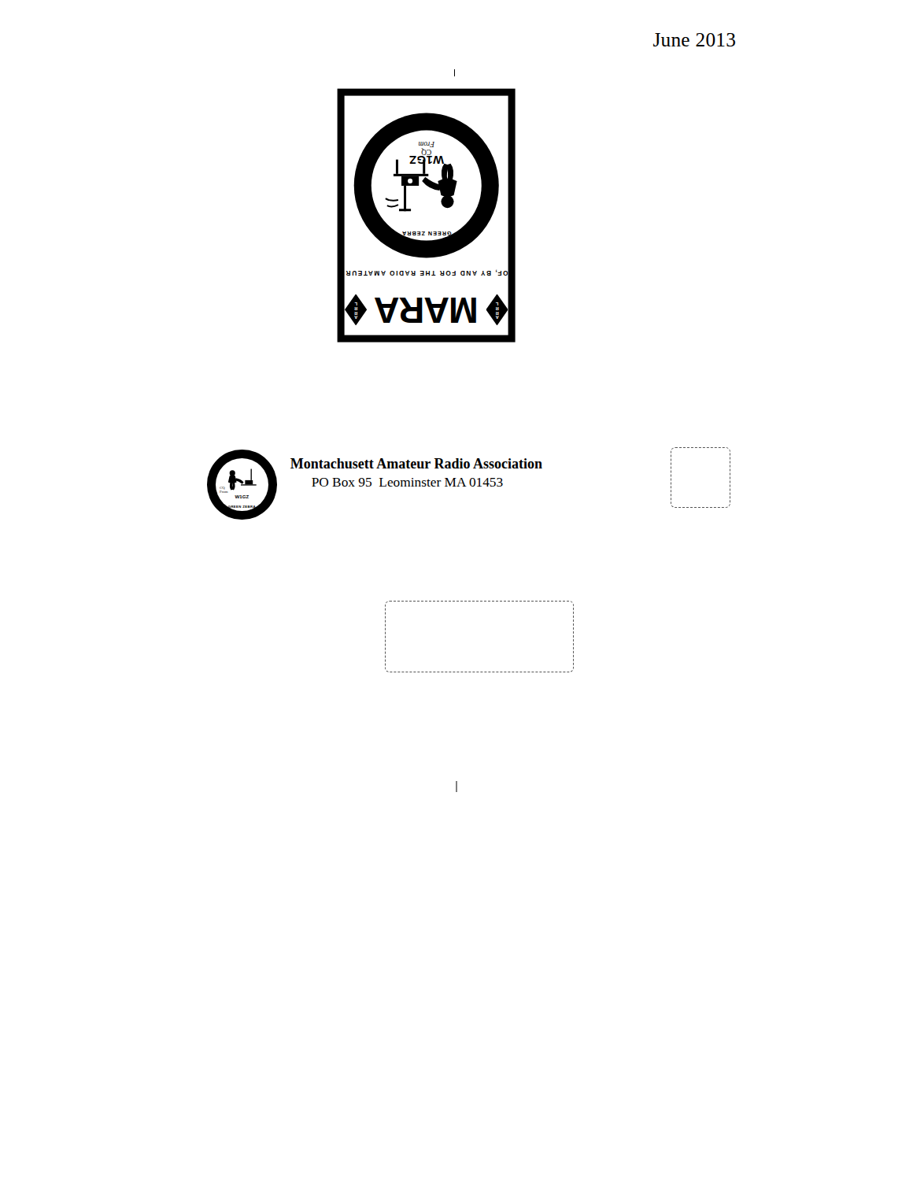June 2013
A
R
R
L
MARA
A
R
R
L
OF, BY AND FOR THE RADIO AMATEUR
GREEN ZEBRA
W1GZ
CQ From
CQ
From
W1GZ
GREEN ZEBRA
Montachusett Amateur Radio Association
PO Box 95 Leominster MA 01453